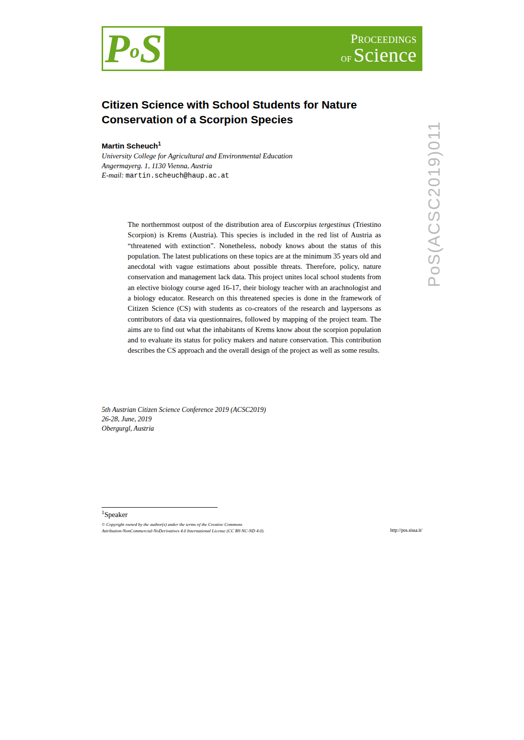PoS
Proceedings
of Science
Citizen Science with School Students for Nature Conservation of a Scorpion Species
Martin Scheuch1
University College for Agricultural and Environmental Education
Angermayerg. 1, 1130 Vienna, Austria
E-mail: martin.scheuch@haup.ac.at
The northernmost outpost of the distribution area of Euscorpius tergestinus (Triestino Scorpion) is Krems (Austria). This species is included in the red list of Austria as “threatened with extinction”. Nonetheless, nobody knows about the status of this population. The latest publications on these topics are at the minimum 35 years old and anecdotal with vague estimations about possible threats. Therefore, policy, nature conservation and management lack data. This project unites local school students from an elective biology course aged 16-17, their biology teacher with an arachnologist and a biology educator. Research on this threatened species is done in the framework of Citizen Science (CS) with students as co-creators of the research and laypersons as contributors of data via questionnaires, followed by mapping of the project team. The aims are to find out what the inhabitants of Krems know about the scorpion population and to evaluate its status for policy makers and nature conservation. This contribution describes the CS approach and the overall design of the project as well as some results.
5th Austrian Citizen Science Conference 2019 (ACSC2019)
26-28, June, 2019
Obergurgl, Austria
PoS(ACSC2019)011
1Speaker
© Copyright owned by the author(s) under the terms of the Creative Commons
Attribution-NonCommercial-NoDerivatives 4.0 International License (CC BY-NC-ND 4.0).
http://pos.sissa.it/